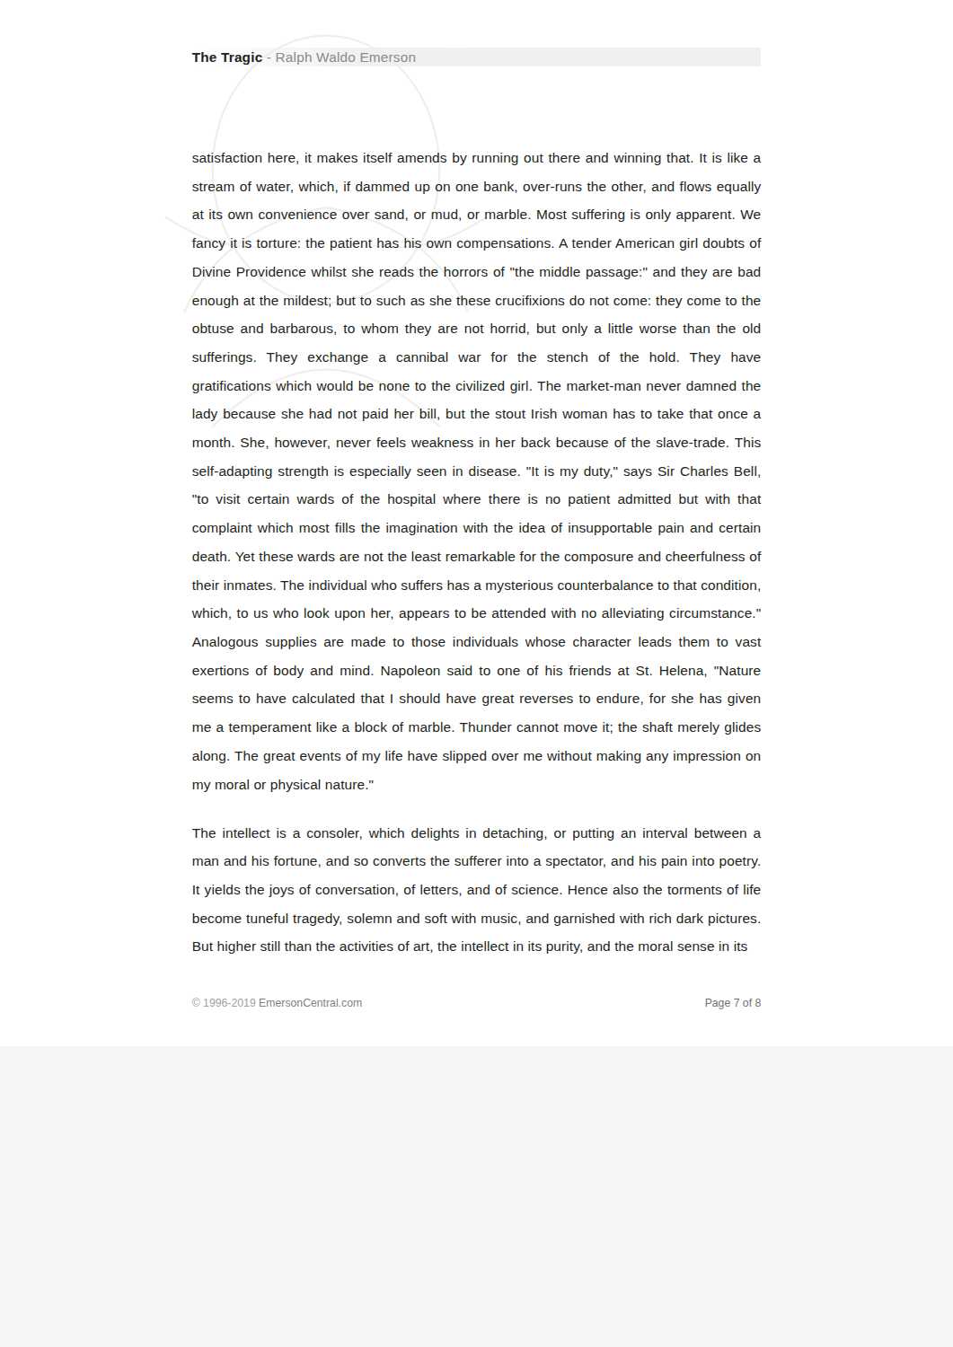The Tragic - Ralph Waldo Emerson
satisfaction here, it makes itself amends by running out there and winning that. It is like a stream of water, which, if dammed up on one bank, over-runs the other, and flows equally at its own convenience over sand, or mud, or marble. Most suffering is only apparent. We fancy it is torture: the patient has his own compensations. A tender American girl doubts of Divine Providence whilst she reads the horrors of "the middle passage:" and they are bad enough at the mildest; but to such as she these crucifixions do not come: they come to the obtuse and barbarous, to whom they are not horrid, but only a little worse than the old sufferings. They exchange a cannibal war for the stench of the hold. They have gratifications which would be none to the civilized girl. The market-man never damned the lady because she had not paid her bill, but the stout Irish woman has to take that once a month. She, however, never feels weakness in her back because of the slave-trade. This self-adapting strength is especially seen in disease. "It is my duty," says Sir Charles Bell, "to visit certain wards of the hospital where there is no patient admitted but with that complaint which most fills the imagination with the idea of insupportable pain and certain death. Yet these wards are not the least remarkable for the composure and cheerfulness of their inmates. The individual who suffers has a mysterious counterbalance to that condition, which, to us who look upon her, appears to be attended with no alleviating circumstance." Analogous supplies are made to those individuals whose character leads them to vast exertions of body and mind. Napoleon said to one of his friends at St. Helena, "Nature seems to have calculated that I should have great reverses to endure, for she has given me a temperament like a block of marble. Thunder cannot move it; the shaft merely glides along. The great events of my life have slipped over me without making any impression on my moral or physical nature."
The intellect is a consoler, which delights in detaching, or putting an interval between a man and his fortune, and so converts the sufferer into a spectator, and his pain into poetry. It yields the joys of conversation, of letters, and of science. Hence also the torments of life become tuneful tragedy, solemn and soft with music, and garnished with rich dark pictures. But higher still than the activities of art, the intellect in its purity, and the moral sense in its
© 1996-2019 EmersonCentral.com
Page 7 of 8